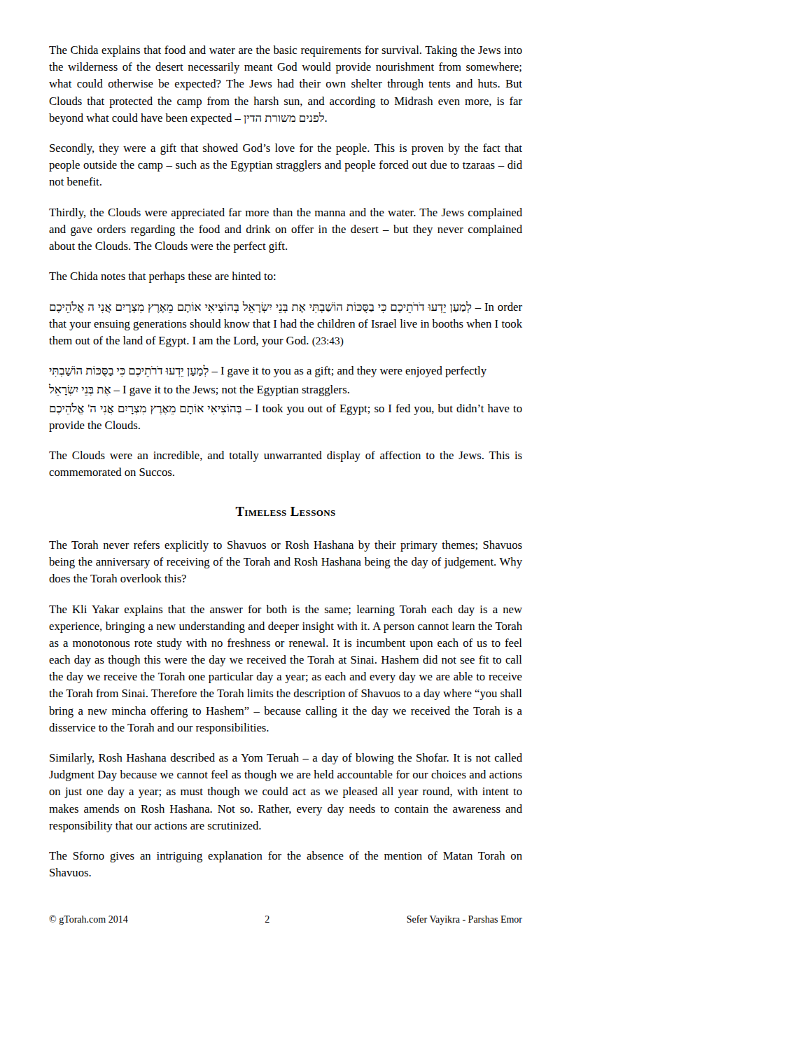The Chida explains that food and water are the basic requirements for survival. Taking the Jews into the wilderness of the desert necessarily meant God would provide nourishment from somewhere; what could otherwise be expected? The Jews had their own shelter through tents and huts. But Clouds that protected the camp from the harsh sun, and according to Midrash even more, is far beyond what could have been expected – לפנים משורת הדין.
Secondly, they were a gift that showed God’s love for the people. This is proven by the fact that people outside the camp – such as the Egyptian stragglers and people forced out due to tzaraas – did not benefit.
Thirdly, the Clouds were appreciated far more than the manna and the water. The Jews complained and gave orders regarding the food and drink on offer in the desert – but they never complained about the Clouds. The Clouds were the perfect gift.
The Chida notes that perhaps these are hinted to:
לְמַעַן יֵדְעוּ דֹרֹתֵיכֶם כִּי בַסֻּכּוֹת הוֹשַׁבְתִּי אֶת בְּנֵי יִשְׂרָאֵל בְּהוֹצִיאִי אוֹתָם מֵאֶרֶץ מִצְרָיִם אֲנִי ה אֱלֹהֵיכֶם – In order that your ensuing generations should know that I had the children of Israel live in booths when I took them out of the land of Egypt. I am the Lord, your God. (23:43)
לְמַעַן יֵדְעוּ דֹרֹתֵיכֶם כִּי בַסֻּכּוֹת הוֹשַׁבְתִּי – I gave it to you as a gift; and they were enjoyed perfectly
אֶת בְּנֵי יִשְׂרָאֵל – I gave it to the Jews; not the Egyptian stragglers.
בְּהוֹצִיאִי אוֹתָם מֵאֶרֶץ מִצְרָיִם אֲנִי ה' אֱלֹהֵיכֶם – I took you out of Egypt; so I fed you, but didn’t have to provide the Clouds.
The Clouds were an incredible, and totally unwarranted display of affection to the Jews. This is commemorated on Succos.
Timeless Lessons
The Torah never refers explicitly to Shavuos or Rosh Hashana by their primary themes; Shavuos being the anniversary of receiving of the Torah and Rosh Hashana being the day of judgement. Why does the Torah overlook this?
The Kli Yakar explains that the answer for both is the same; learning Torah each day is a new experience, bringing a new understanding and deeper insight with it. A person cannot learn the Torah as a monotonous rote study with no freshness or renewal. It is incumbent upon each of us to feel each day as though this were the day we received the Torah at Sinai. Hashem did not see fit to call the day we receive the Torah one particular day a year; as each and every day we are able to receive the Torah from Sinai. Therefore the Torah limits the description of Shavuos to a day where “you shall bring a new mincha offering to Hashem” – because calling it the day we received the Torah is a disservice to the Torah and our responsibilities.
Similarly, Rosh Hashana described as a Yom Teruah – a day of blowing the Shofar. It is not called Judgment Day because we cannot feel as though we are held accountable for our choices and actions on just one day a year; as must though we could act as we pleased all year round, with intent to makes amends on Rosh Hashana. Not so. Rather, every day needs to contain the awareness and responsibility that our actions are scrutinized.
The Sforno gives an intriguing explanation for the absence of the mention of Matan Torah on Shavuos.
© gTorah.com 2014 2 Sefer Vayikra - Parshas Emor